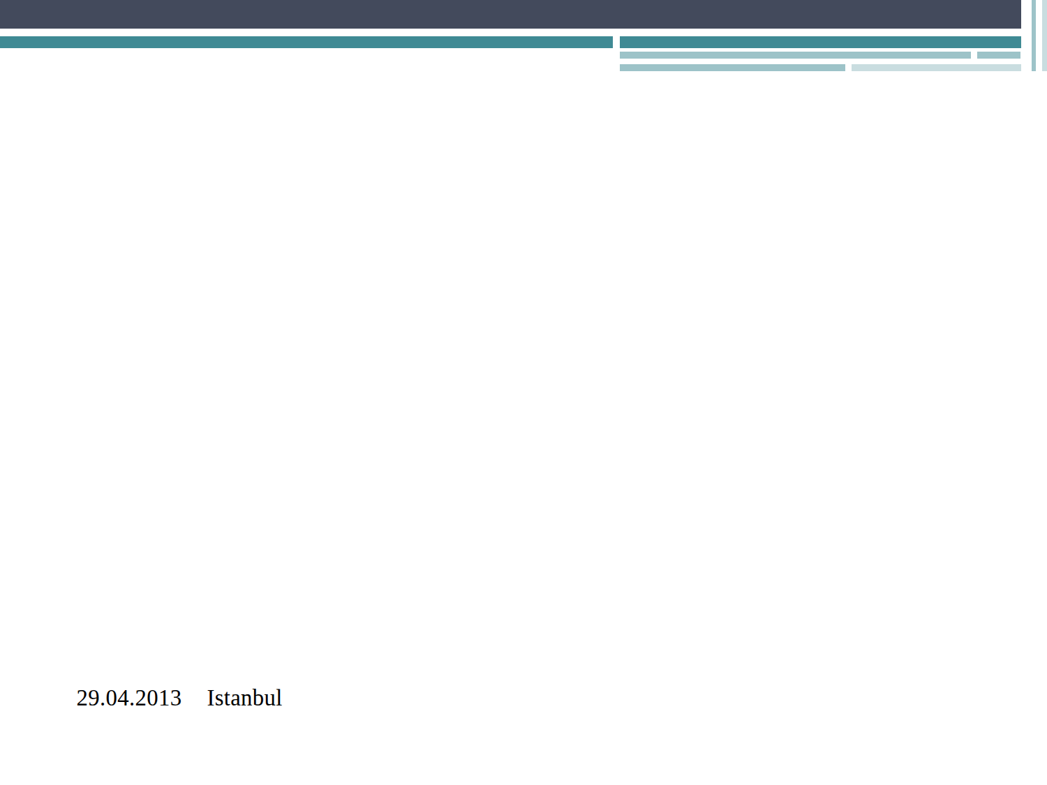29.04.2013 Istanbul